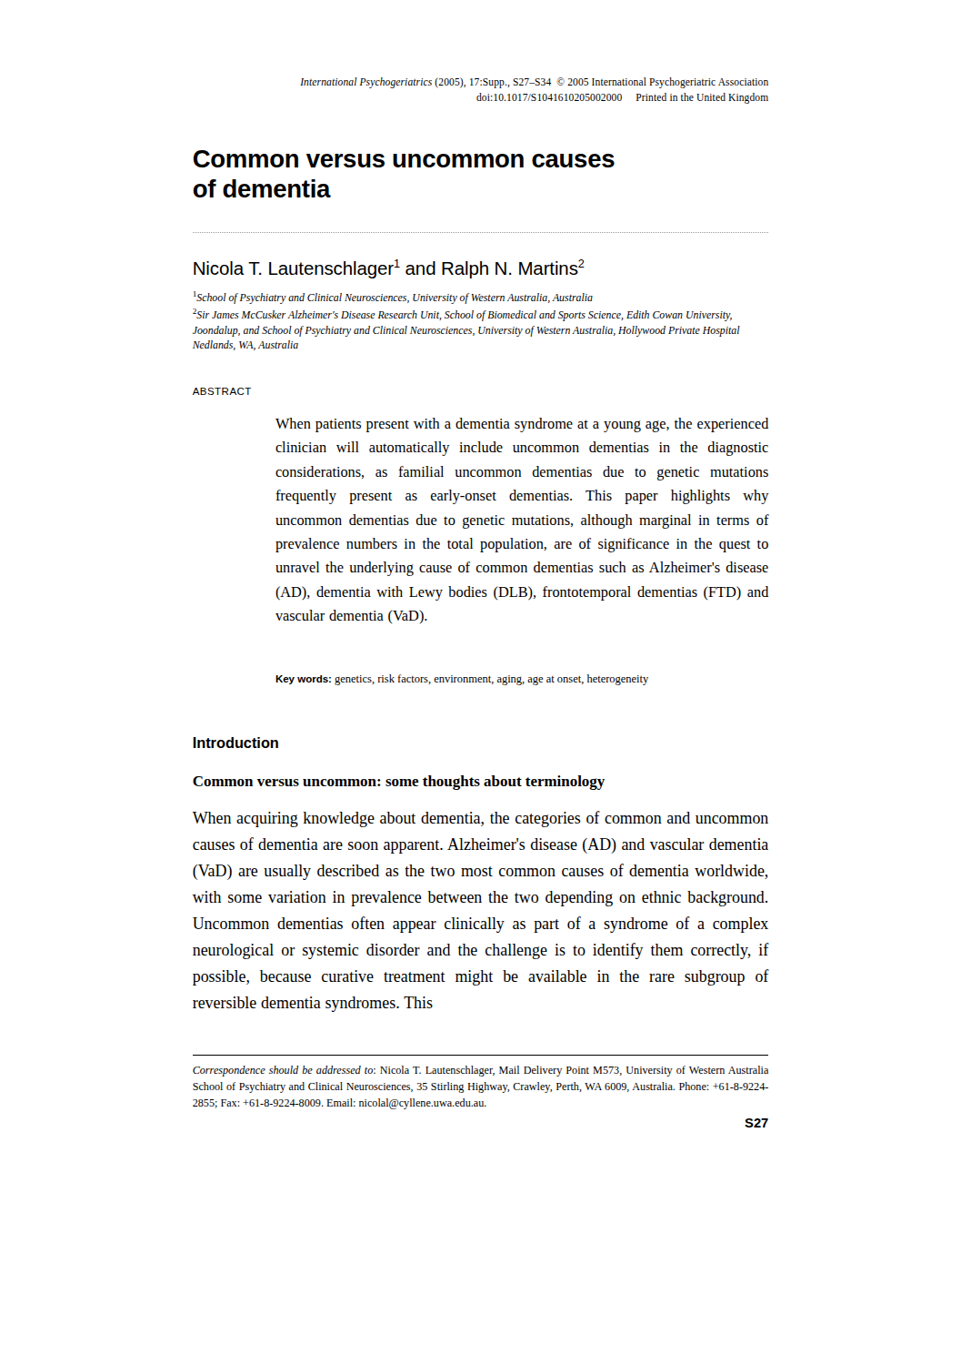International Psychogeriatrics (2005), 17:Supp., S27–S34 © 2005 International Psychogeriatric Association
doi:10.1017/S1041610205002000 Printed in the United Kingdom
Common versus uncommon causes
of dementia
Nicola T. Lautenschlager1 and Ralph N. Martins2
1School of Psychiatry and Clinical Neurosciences, University of Western Australia, Australia
2Sir James McCusker Alzheimer's Disease Research Unit, School of Biomedical and Sports Science, Edith Cowan University, Joondalup, and School of Psychiatry and Clinical Neurosciences, University of Western Australia, Hollywood Private Hospital Nedlands, WA, Australia
ABSTRACT
When patients present with a dementia syndrome at a young age, the experienced clinician will automatically include uncommon dementias in the diagnostic considerations, as familial uncommon dementias due to genetic mutations frequently present as early-onset dementias. This paper highlights why uncommon dementias due to genetic mutations, although marginal in terms of prevalence numbers in the total population, are of significance in the quest to unravel the underlying cause of common dementias such as Alzheimer's disease (AD), dementia with Lewy bodies (DLB), frontotemporal dementias (FTD) and vascular dementia (VaD).
Key words: genetics, risk factors, environment, aging, age at onset, heterogeneity
Introduction
Common versus uncommon: some thoughts about terminology
When acquiring knowledge about dementia, the categories of common and uncommon causes of dementia are soon apparent. Alzheimer's disease (AD) and vascular dementia (VaD) are usually described as the two most common causes of dementia worldwide, with some variation in prevalence between the two depending on ethnic background. Uncommon dementias often appear clinically as part of a syndrome of a complex neurological or systemic disorder and the challenge is to identify them correctly, if possible, because curative treatment might be available in the rare subgroup of reversible dementia syndromes. This
Correspondence should be addressed to: Nicola T. Lautenschlager, Mail Delivery Point M573, University of Western Australia School of Psychiatry and Clinical Neurosciences, 35 Stirling Highway, Crawley, Perth, WA 6009, Australia. Phone: +61-8-9224-2855; Fax: +61-8-9224-8009. Email: nicolal@cyllene.uwa.edu.au.
S27